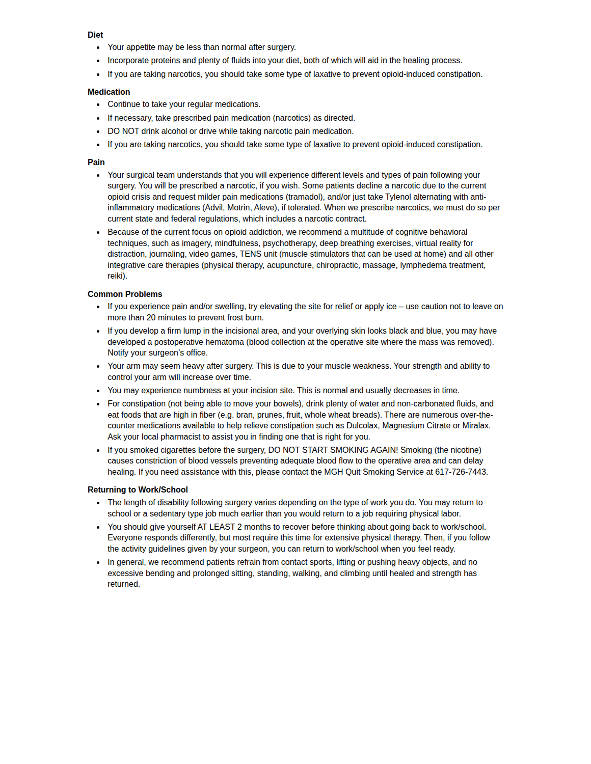Diet
Your appetite may be less than normal after surgery.
Incorporate proteins and plenty of fluids into your diet, both of which will aid in the healing process.
If you are taking narcotics, you should take some type of laxative to prevent opioid-induced constipation.
Medication
Continue to take your regular medications.
If necessary, take prescribed pain medication (narcotics) as directed.
DO NOT drink alcohol or drive while taking narcotic pain medication.
If you are taking narcotics, you should take some type of laxative to prevent opioid-induced constipation.
Pain
Your surgical team understands that you will experience different levels and types of pain following your surgery. You will be prescribed a narcotic, if you wish. Some patients decline a narcotic due to the current opioid crisis and request milder pain medications (tramadol), and/or just take Tylenol alternating with anti-inflammatory medications (Advil, Motrin, Aleve), if tolerated. When we prescribe narcotics, we must do so per current state and federal regulations, which includes a narcotic contract.
Because of the current focus on opioid addiction, we recommend a multitude of cognitive behavioral techniques, such as imagery, mindfulness, psychotherapy, deep breathing exercises, virtual reality for distraction, journaling, video games, TENS unit (muscle stimulators that can be used at home) and all other integrative care therapies (physical therapy, acupuncture, chiropractic, massage, lymphedema treatment, reiki).
Common Problems
If you experience pain and/or swelling, try elevating the site for relief or apply ice – use caution not to leave on more than 20 minutes to prevent frost burn.
If you develop a firm lump in the incisional area, and your overlying skin looks black and blue, you may have developed a postoperative hematoma (blood collection at the operative site where the mass was removed). Notify your surgeon’s office.
Your arm may seem heavy after surgery. This is due to your muscle weakness. Your strength and ability to control your arm will increase over time.
You may experience numbness at your incision site. This is normal and usually decreases in time.
For constipation (not being able to move your bowels), drink plenty of water and non-carbonated fluids, and eat foods that are high in fiber (e.g. bran, prunes, fruit, whole wheat breads). There are numerous over-the-counter medications available to help relieve constipation such as Dulcolax, Magnesium Citrate or Miralax. Ask your local pharmacist to assist you in finding one that is right for you.
If you smoked cigarettes before the surgery, DO NOT START SMOKING AGAIN! Smoking (the nicotine) causes constriction of blood vessels preventing adequate blood flow to the operative area and can delay healing. If you need assistance with this, please contact the MGH Quit Smoking Service at 617-726-7443.
Returning to Work/School
The length of disability following surgery varies depending on the type of work you do. You may return to school or a sedentary type job much earlier than you would return to a job requiring physical labor.
You should give yourself AT LEAST 2 months to recover before thinking about going back to work/school. Everyone responds differently, but most require this time for extensive physical therapy. Then, if you follow the activity guidelines given by your surgeon, you can return to work/school when you feel ready.
In general, we recommend patients refrain from contact sports, lifting or pushing heavy objects, and no excessive bending and prolonged sitting, standing, walking, and climbing until healed and strength has returned.